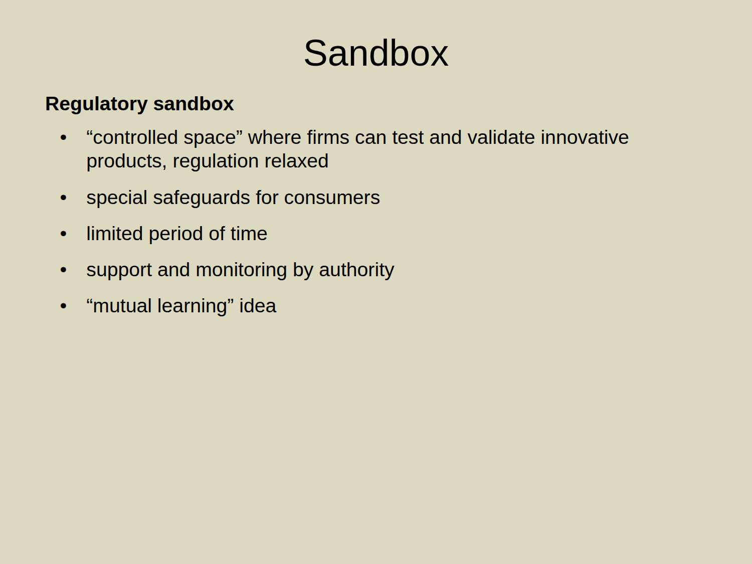Sandbox
Regulatory sandbox
“controlled space” where firms can test and validate innovative products, regulation relaxed
special safeguards for consumers
limited period of time
support and monitoring by authority
“mutual learning” idea